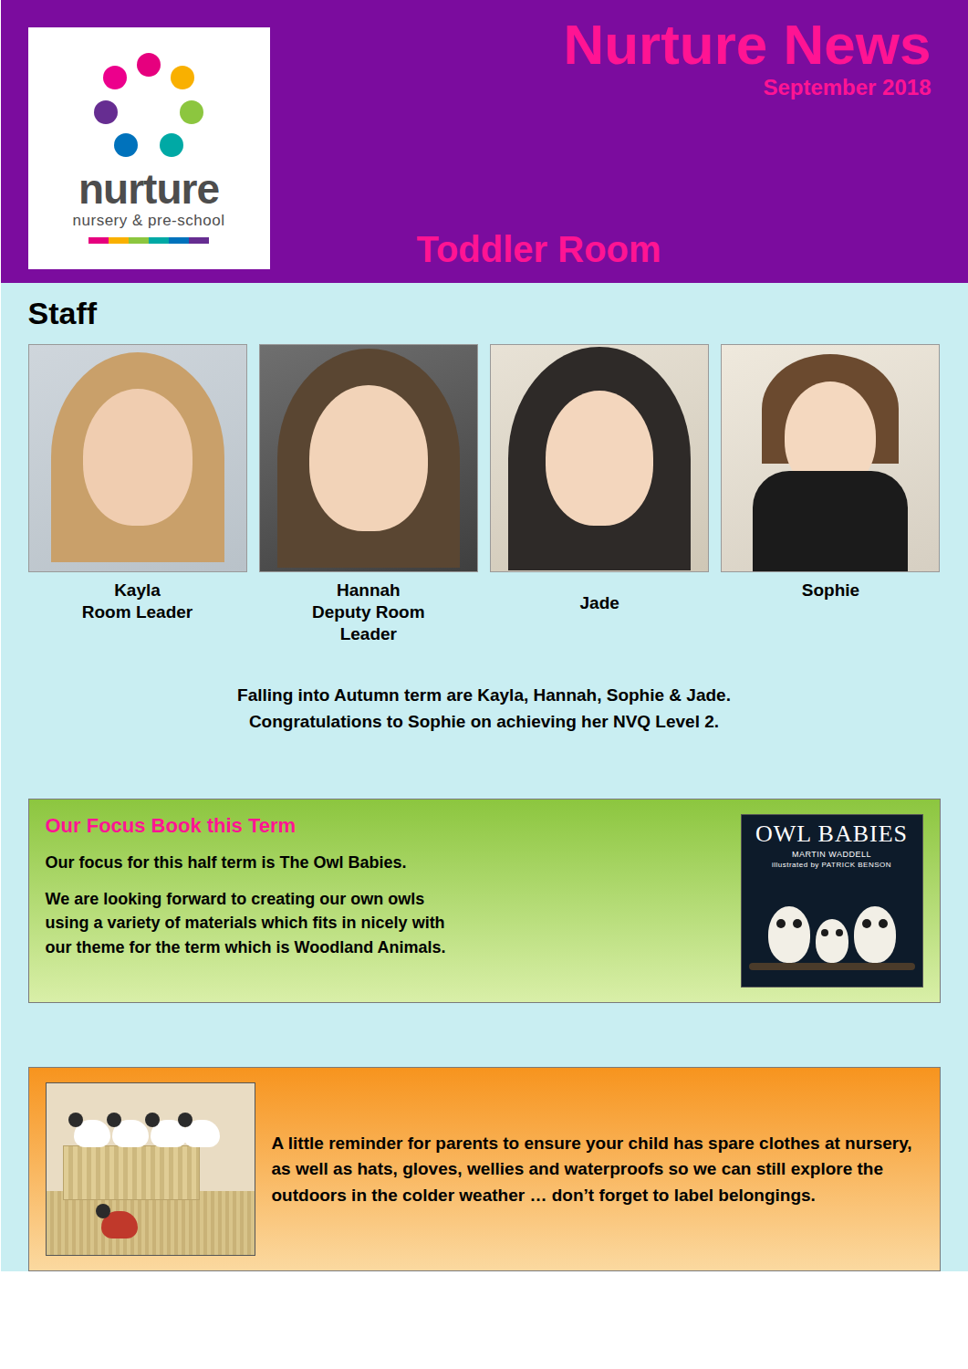nurture
nursery & pre-school
Nurture News
September 2018
Toddler Room
Staff
KaylaRoom Leader
HannahDeputy Room Leader
Jade
Sophie
Falling into Autumn term are Kayla, Hannah, Sophie & Jade.
Congratulations to Sophie on achieving her NVQ Level 2.
Our Focus Book this Term
Our focus for this half term is The Owl Babies.
We are looking forward to creating our own owls
using a variety of materials which fits in nicely with
our theme for the term which is Woodland Animals.
OWL BABIES
MARTIN WADDELL
illustrated by PATRICK BENSON
A little reminder for parents to ensure your child has spare clothes at nursery, as well as hats, gloves, wellies and waterproofs so we can still explore the outdoors in the colder weather … don’t forget to label belongings.